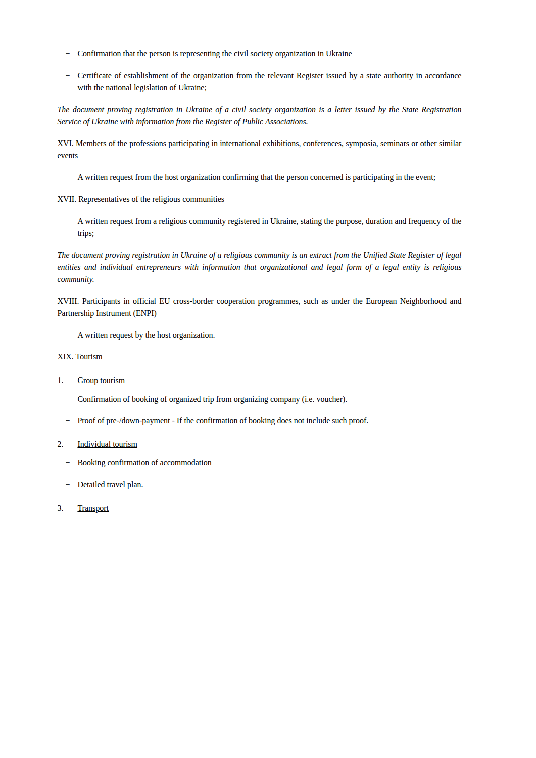Confirmation that the person is representing the civil society organization in Ukraine
Certificate of establishment of the organization from the relevant Register issued by a state authority in accordance with the national legislation of Ukraine;
The document proving registration in Ukraine of a civil society organization is a letter issued by the State Registration Service of Ukraine with information from the Register of Public Associations.
XVI. Members of the professions participating in international exhibitions, conferences, symposia, seminars or other similar events
A written request from the host organization confirming that the person concerned is participating in the event;
XVII. Representatives of the religious communities
A written request from a religious community registered in Ukraine, stating the purpose, duration and frequency of the trips;
The document proving registration in Ukraine of a religious community is an extract from the Unified State Register of legal entities and individual entrepreneurs with information that organizational and legal form of a legal entity is religious community.
XVIII. Participants in official EU cross-border cooperation programmes, such as under the European Neighborhood and Partnership Instrument (ENPI)
A written request by the host organization.
XIX. Tourism
1. Group tourism
Confirmation of booking of organized trip from organizing company (i.e. voucher).
Proof of pre-/down-payment - If the confirmation of booking does not include such proof.
2. Individual tourism
Booking confirmation of accommodation
Detailed travel plan.
3. Transport